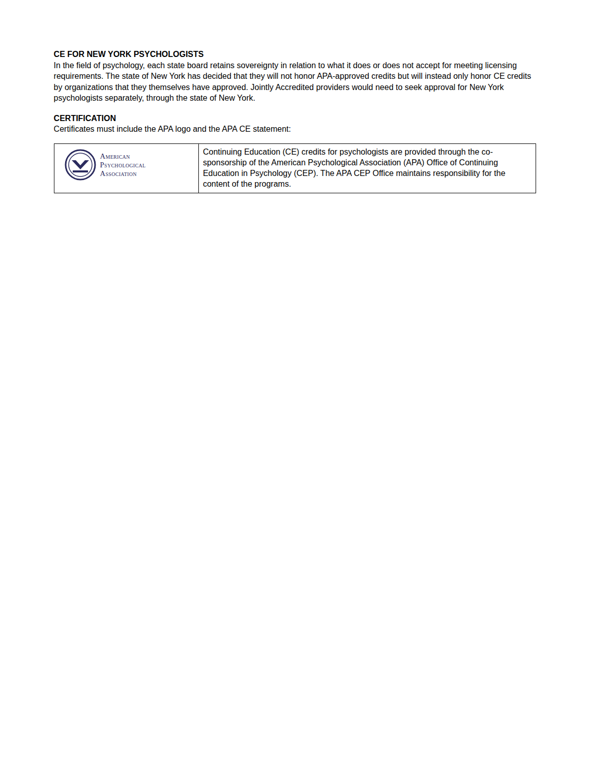CE for New York Psychologists
In the field of psychology, each state board retains sovereignty in relation to what it does or does not accept for meeting licensing requirements. The state of New York has decided that they will not honor APA-approved credits but will instead only honor CE credits by organizations that they themselves have approved. Jointly Accredited providers would need to seek approval for New York psychologists separately, through the state of New York.
Certification
Certificates must include the APA logo and the APA CE statement:
| American Psychological Association | Continuing Education (CE) credits for psychologists are provided through the co-sponsorship of the American Psychological Association (APA) Office of Continuing Education in Psychology (CEP). The APA CEP Office maintains responsibility for the content of the programs. |